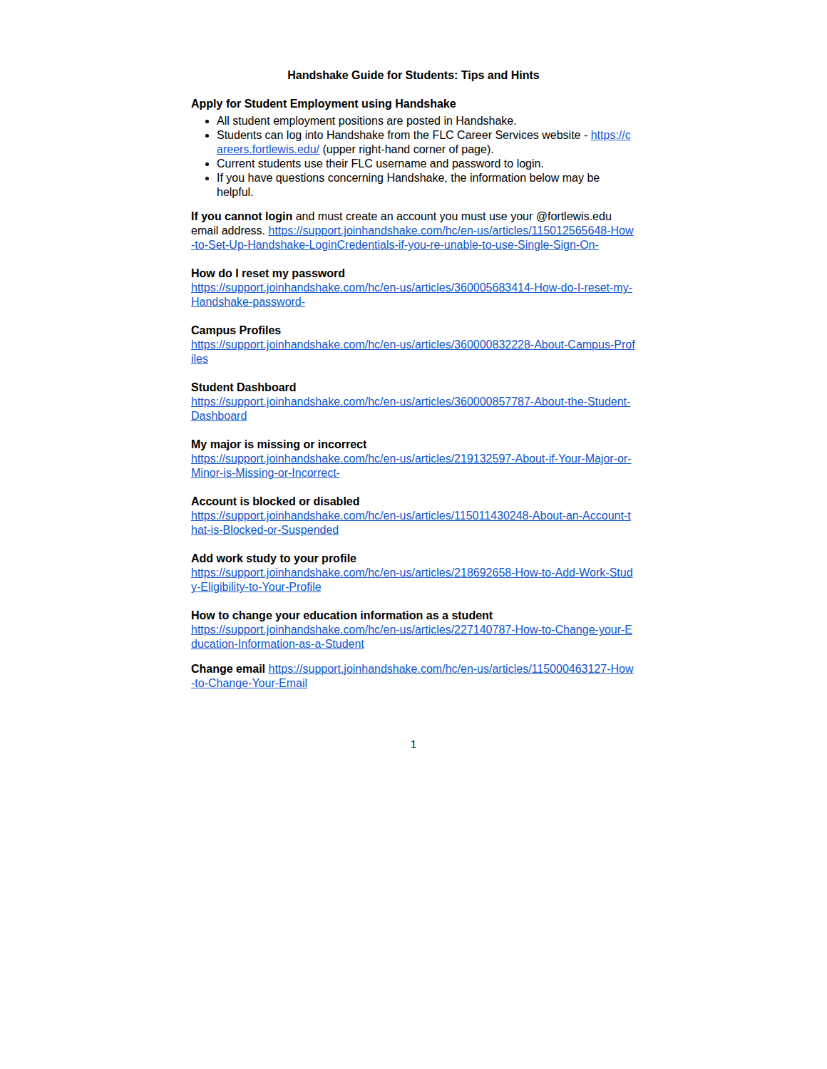Handshake Guide for Students: Tips and Hints
Apply for Student Employment using Handshake
All student employment positions are posted in Handshake.
Students can log into Handshake from the FLC Career Services website - https://careers.fortlewis.edu/ (upper right-hand corner of page).
Current students use their FLC username and password to login.
If you have questions concerning Handshake, the information below may be helpful.
If you cannot login and must create an account you must use your @fortlewis.edu email address. https://support.joinhandshake.com/hc/en-us/articles/115012565648-How-to-Set-Up-Handshake-LoginCredentials-if-you-re-unable-to-use-Single-Sign-On-
How do I reset my password
https://support.joinhandshake.com/hc/en-us/articles/360005683414-How-do-I-reset-my-Handshake-password-
Campus Profiles
https://support.joinhandshake.com/hc/en-us/articles/360000832228-About-Campus-Profiles
Student Dashboard
https://support.joinhandshake.com/hc/en-us/articles/360000857787-About-the-Student-Dashboard
My major is missing or incorrect
https://support.joinhandshake.com/hc/en-us/articles/219132597-About-if-Your-Major-or-Minor-is-Missing-or-Incorrect-
Account is blocked or disabled
https://support.joinhandshake.com/hc/en-us/articles/115011430248-About-an-Account-that-is-Blocked-or-Suspended
Add work study to your profile
https://support.joinhandshake.com/hc/en-us/articles/218692658-How-to-Add-Work-Study-Eligibility-to-Your-Profile
How to change your education information as a student
https://support.joinhandshake.com/hc/en-us/articles/227140787-How-to-Change-your-Education-Information-as-a-Student
Change email https://support.joinhandshake.com/hc/en-us/articles/115000463127-How-to-Change-Your-Email
1